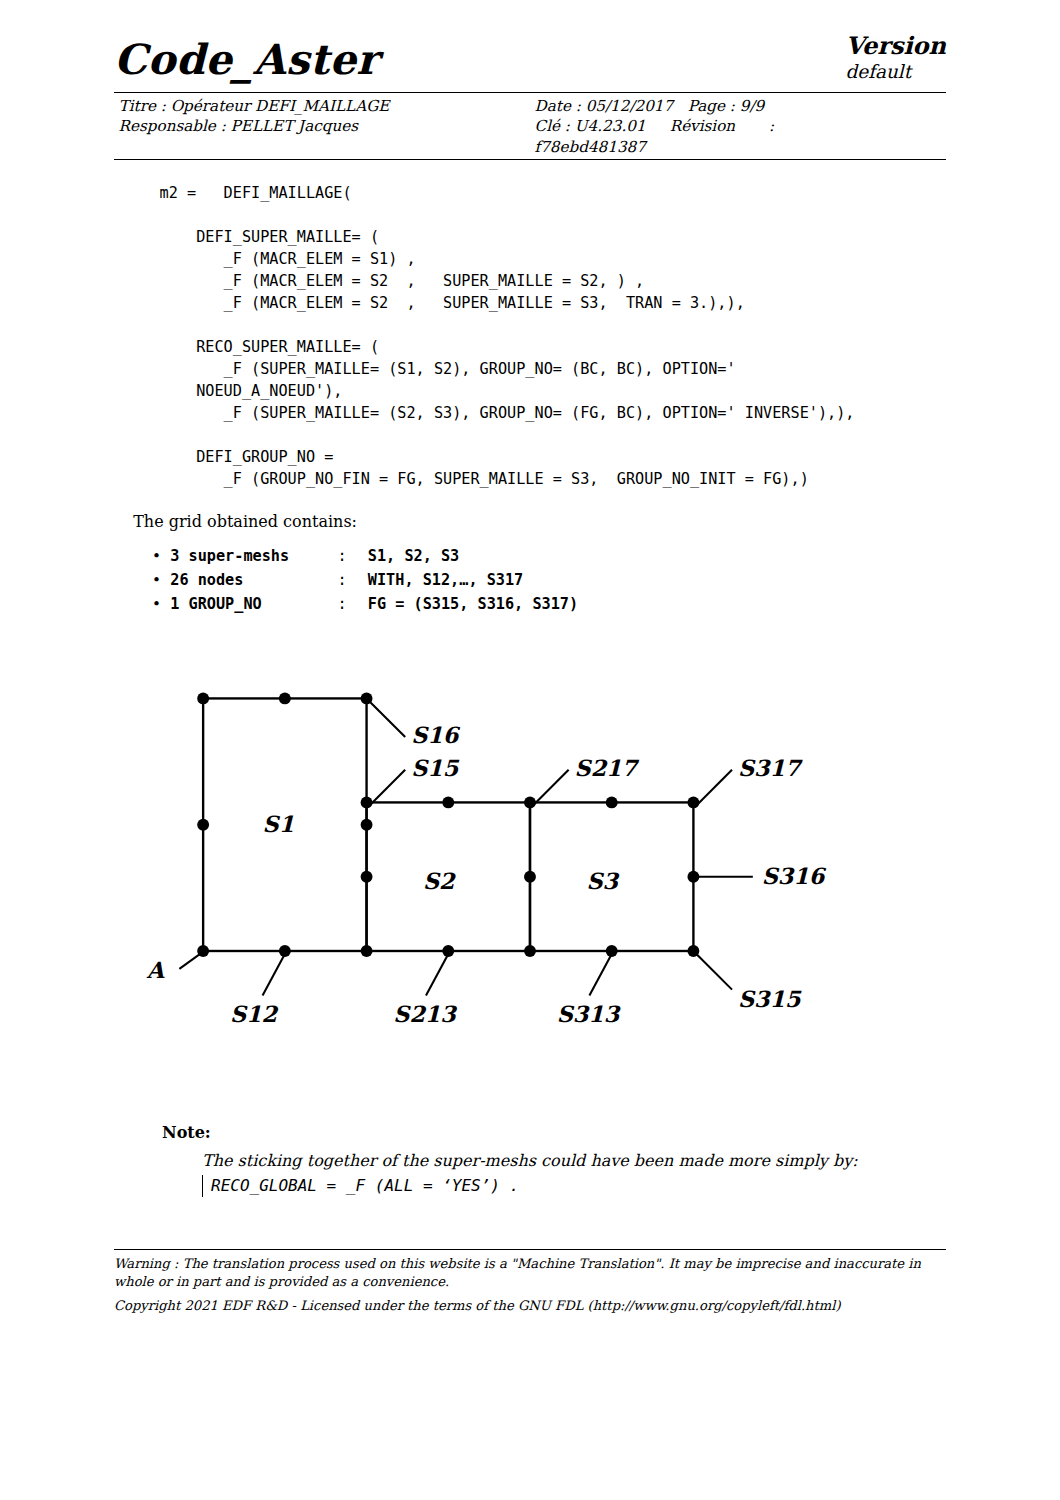Version default
Code_Aster
| Titre : Opérateur DEFI_MAILLAGE Responsable : PELLET Jacques | Date : 05/12/2017 Page : 9/9 Clé : U4.23.01 Révision : f78ebd481387 |
m2 = DEFI_MAILLAGE( DEFI_SUPER_MAILLE= ( _F (MACR_ELEM = S1) , _F (MACR_ELEM = S2 , SUPER_MAILLE = S2, ) , _F (MACR_ELEM = S2 , SUPER_MAILLE = S3, TRAN = 3.),), RECO_SUPER_MAILLE= ( _F (SUPER_MAILLE= (S1, S2), GROUP_NO= (BC, BC), OPTION=' NOEUD_A_NOEUD'), _F (SUPER_MAILLE= (S2, S3), GROUP_NO= (FG, BC), OPTION=' INVERSE'),), DEFI_GROUP_NO = _F (GROUP_NO_FIN = FG, SUPER_MAILLE = S3, GROUP_NO_INIT = FG),)
The grid obtained contains:
3 super-meshs: S1, S2, S3
26 nodes: WITH, S12,…, S317
1 GROUP_NO: FG = (S315, S316, S317)
S16 S15 S217 S317 S316 S315 S12 S213 S313 A S1 S2 S3
Note:
The sticking together of the super-meshs could have been made more simply by:
RECO_GLOBAL = _F (ALL = ‘YES’) .
Warning : The translation process used on this website is a "Machine Translation". It may be imprecise and inaccurate in whole or in part and is provided as a convenience.
Copyright 2021 EDF R&D - Licensed under the terms of the GNU FDL (http://www.gnu.org/copyleft/fdl.html)